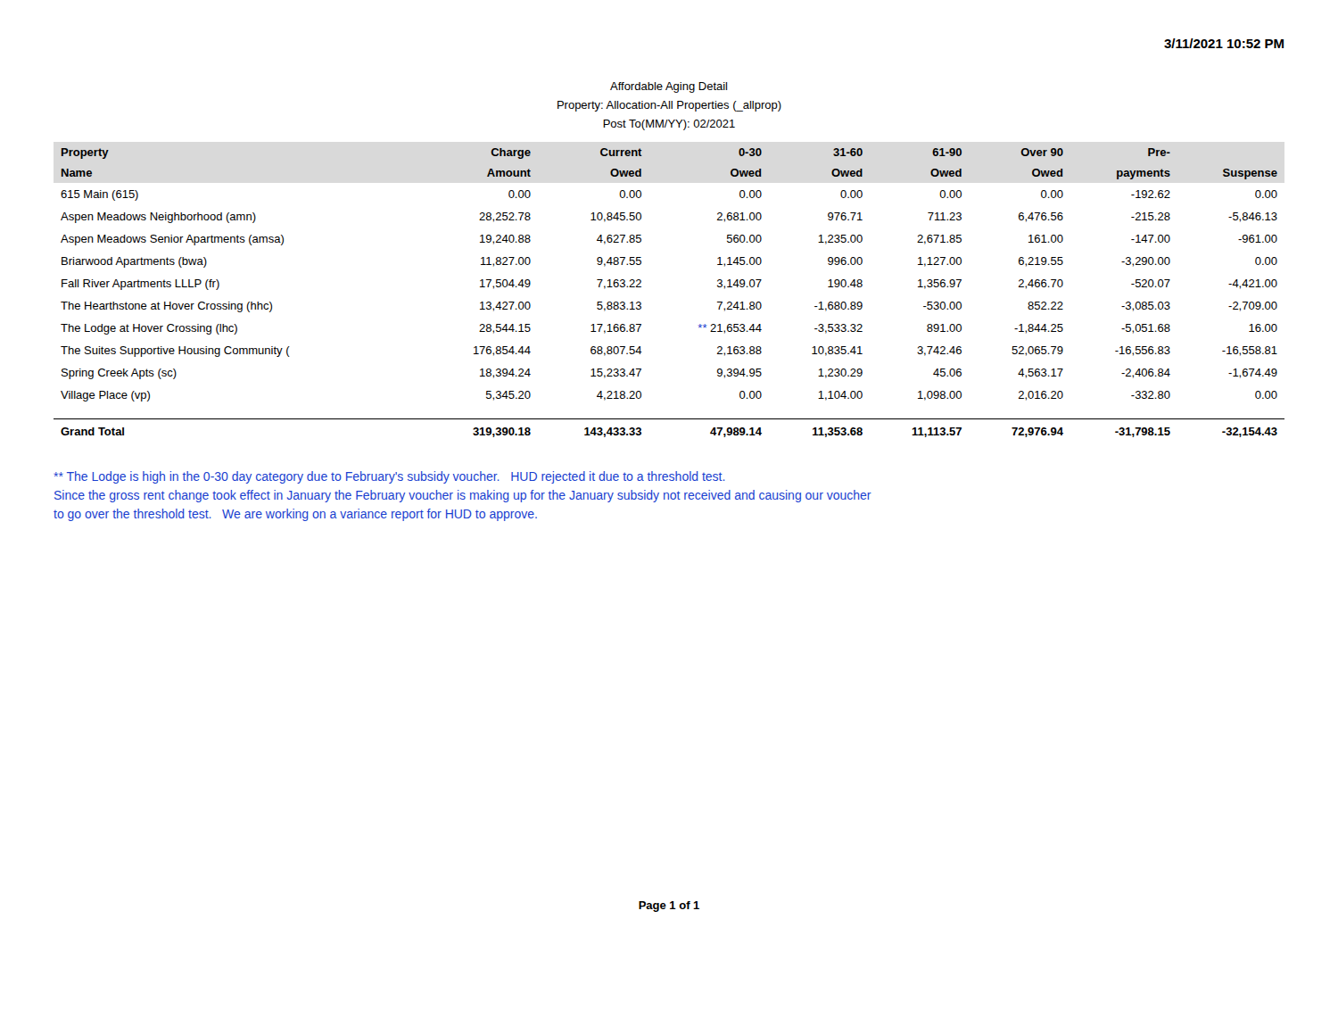3/11/2021 10:52 PM
Affordable Aging Detail
Property: Allocation-All Properties (_allprop)
Post To(MM/YY): 02/2021
| Property | Charge | Current | 0-30 | 31-60 | 61-90 | Over 90 | Pre- | |
| --- | --- | --- | --- | --- | --- | --- | --- | --- |
| Name | Amount | Owed | Owed | Owed | Owed | Owed | payments | Suspense |
| 615 Main (615) | 0.00 | 0.00 | 0.00 | 0.00 | 0.00 | 0.00 | -192.62 | 0.00 |
| Aspen Meadows Neighborhood (amn) | 28,252.78 | 10,845.50 | 2,681.00 | 976.71 | 711.23 | 6,476.56 | -215.28 | -5,846.13 |
| Aspen Meadows Senior Apartments (amsa) | 19,240.88 | 4,627.85 | 560.00 | 1,235.00 | 2,671.85 | 161.00 | -147.00 | -961.00 |
| Briarwood Apartments (bwa) | 11,827.00 | 9,487.55 | 1,145.00 | 996.00 | 1,127.00 | 6,219.55 | -3,290.00 | 0.00 |
| Fall River Apartments LLLP (fr) | 17,504.49 | 7,163.22 | 3,149.07 | 190.48 | 1,356.97 | 2,466.70 | -520.07 | -4,421.00 |
| The Hearthstone at Hover Crossing (hhc) | 13,427.00 | 5,883.13 | 7,241.80 | -1,680.89 | -530.00 | 852.22 | -3,085.03 | -2,709.00 |
| The Lodge at Hover Crossing (lhc) | 28,544.15 | 17,166.87 | ** 21,653.44 | -3,533.32 | 891.00 | -1,844.25 | -5,051.68 | 16.00 |
| The Suites Supportive Housing Community ( | 176,854.44 | 68,807.54 | 2,163.88 | 10,835.41 | 3,742.46 | 52,065.79 | -16,556.83 | -16,558.81 |
| Spring Creek Apts (sc) | 18,394.24 | 15,233.47 | 9,394.95 | 1,230.29 | 45.06 | 4,563.17 | -2,406.84 | -1,674.49 |
| Village Place (vp) | 5,345.20 | 4,218.20 | 0.00 | 1,104.00 | 1,098.00 | 2,016.20 | -332.80 | 0.00 |
| Grand Total | 319,390.18 | 143,433.33 | 47,989.14 | 11,353.68 | 11,113.57 | 72,976.94 | -31,798.15 | -32,154.43 |
** The Lodge is high in the 0-30 day category due to February's subsidy voucher. HUD rejected it due to a threshold test.
Since the gross rent change took effect in January the February voucher is making up for the January subsidy not received and causing our voucher
to go over the threshold test. We are working on a variance report for HUD to approve.
Page 1 of 1